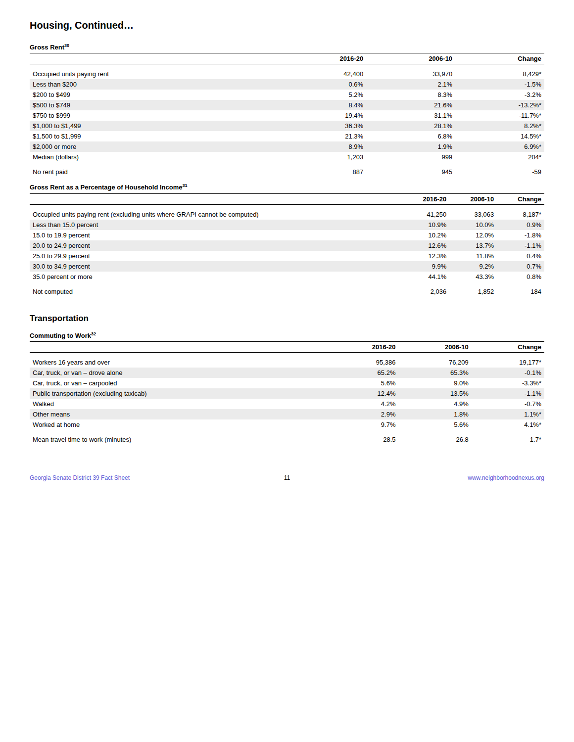Housing, Continued…
Gross Rent 30
| | 2016-20 | 2006-10 | Change |
| --- | --- | --- | --- |
| Occupied units paying rent | 42,400 | 33,970 | 8,429* |
| Less than $200 | 0.6% | 2.1% | -1.5% |
| $200 to $499 | 5.2% | 8.3% | -3.2% |
| $500 to $749 | 8.4% | 21.6% | -13.2%* |
| $750 to $999 | 19.4% | 31.1% | -11.7%* |
| $1,000 to $1,499 | 36.3% | 28.1% | 8.2%* |
| $1,500 to $1,999 | 21.3% | 6.8% | 14.5%* |
| $2,000 or more | 8.9% | 1.9% | 6.9%* |
| Median (dollars) | 1,203 | 999 | 204* |
| No rent paid | 887 | 945 | -59 |
Gross Rent as a Percentage of Household Income 31
| | 2016-20 | 2006-10 | Change |
| --- | --- | --- | --- |
| Occupied units paying rent (excluding units where GRAPI cannot be computed) | 41,250 | 33,063 | 8,187* |
| Less than 15.0 percent | 10.9% | 10.0% | 0.9% |
| 15.0 to 19.9 percent | 10.2% | 12.0% | -1.8% |
| 20.0 to 24.9 percent | 12.6% | 13.7% | -1.1% |
| 25.0 to 29.9 percent | 12.3% | 11.8% | 0.4% |
| 30.0 to 34.9 percent | 9.9% | 9.2% | 0.7% |
| 35.0 percent or more | 44.1% | 43.3% | 0.8% |
| Not computed | 2,036 | 1,852 | 184 |
Transportation
Commuting to Work 32
| | 2016-20 | 2006-10 | Change |
| --- | --- | --- | --- |
| Workers 16 years and over | 95,386 | 76,209 | 19,177* |
| Car, truck, or van – drove alone | 65.2% | 65.3% | -0.1% |
| Car, truck, or van – carpooled | 5.6% | 9.0% | -3.3%* |
| Public transportation (excluding taxicab) | 12.4% | 13.5% | -1.1% |
| Walked | 4.2% | 4.9% | -0.7% |
| Other means | 2.9% | 1.8% | 1.1%* |
| Worked at home | 9.7% | 5.6% | 4.1%* |
| Mean travel time to work (minutes) | 28.5 | 26.8 | 1.7* |
Georgia Senate District 39 Fact Sheet
11
www.neighborhoodnexus.org